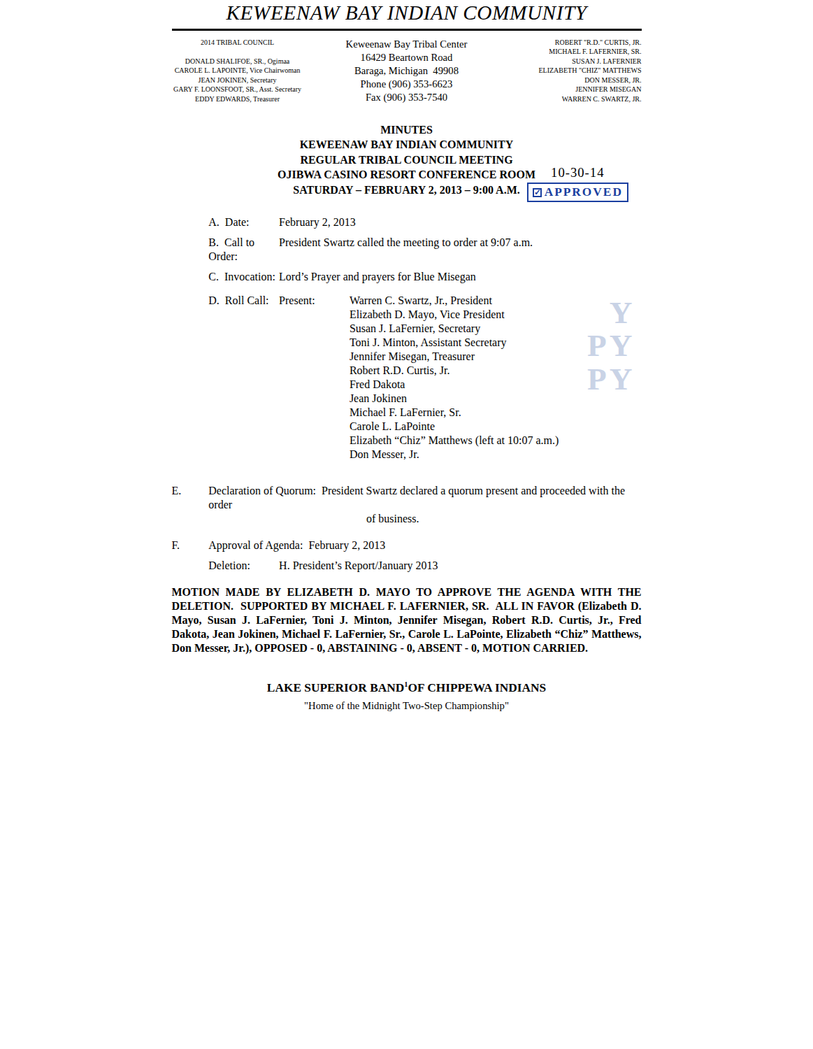KEWEENAW BAY INDIAN COMMUNITY
2014 TRIBAL COUNCIL
DONALD SHALIFOE, SR., Ogimaa
CAROLE L. LAPOINTE, Vice Chairwoman
JEAN JOKINEN, Secretary
GARY F. LOONSFOOT, SR., Asst. Secretary
EDDY EDWARDS, Treasurer
Keweenaw Bay Tribal Center
16429 Beartown Road
Baraga, Michigan 49908
Phone (906) 353-6623
Fax (906) 353-7540
ROBERT "R.D." CURTIS, JR.
MICHAEL F. LAFERNIER, SR.
SUSAN J. LAFERNIER
ELIZABETH "CHIZ" MATTHEWS
DON MESSER, JR.
JENNIFER MISEGAN
WARREN C. SWARTZ, JR.
MINUTES KEWEENAW BAY INDIAN COMMUNITY REGULAR TRIBAL COUNCIL MEETING OJIBWA CASINO RESORT CONFERENCE ROOM SATURDAY – FEBRUARY 2, 2013 – 9:00 A.M.
10-30-14
✓APPROVED
A. Date:
February 2, 2013
B. Call to Order:
President Swartz called the meeting to order at 9:07 a.m.
C. Invocation:
Lord’s Prayer and prayers for Blue Misegan
Y
PY
PY
D. Roll Call:
Present:
Warren C. Swartz, Jr., President
Elizabeth D. Mayo, Vice President
Susan J. LaFernier, Secretary
Toni J. Minton, Assistant Secretary
Jennifer Misegan, Treasurer
Robert R.D. Curtis, Jr.
Fred Dakota
Jean Jokinen
Michael F. LaFernier, Sr.
Carole L. LaPointe
Elizabeth “Chiz” Matthews (left at 10:07 a.m.)
Don Messer, Jr.
E.
Declaration of Quorum: President Swartz declared a quorum present and proceeded with the order of business.
F.
Approval of Agenda: February 2, 2013
Deletion:
H. President’s Report/January 2013
MOTION MADE BY ELIZABETH D. MAYO TO APPROVE THE AGENDA WITH THE DELETION. SUPPORTED BY MICHAEL F. LAFERNIER, SR. ALL IN FAVOR (Elizabeth D. Mayo, Susan J. LaFernier, Toni J. Minton, Jennifer Misegan, Robert R.D. Curtis, Jr., Fred Dakota, Jean Jokinen, Michael F. LaFernier, Sr., Carole L. LaPointe, Elizabeth “Chiz” Matthews, Don Messer, Jr.), OPPOSED - 0, ABSTAINING - 0, ABSENT - 0, MOTION CARRIED.
LAKE SUPERIOR BAND1OF CHIPPEWA INDIANS
"Home of the Midnight Two-Step Championship"